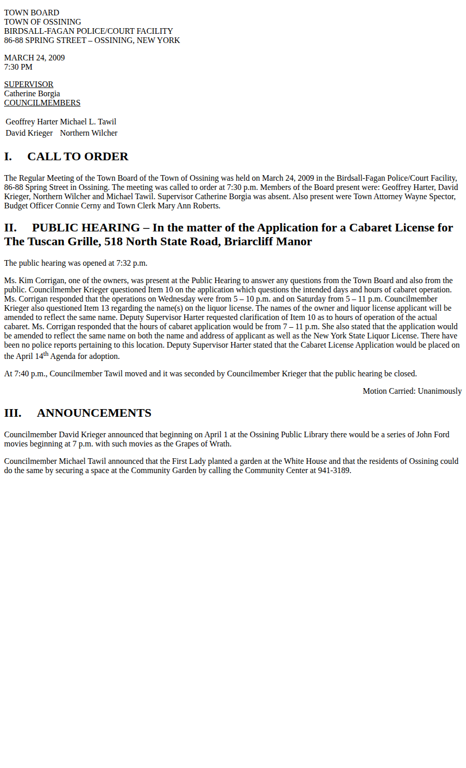TOWN BOARD
TOWN OF OSSINING
BIRDSALL-FAGAN POLICE/COURT FACILITY
86-88 SPRING STREET – OSSINING, NEW YORK
MARCH 24, 2009
7:30 PM
SUPERVISOR
Catherine Borgia
COUNCILMEMBERS
| Geoffrey Harter | Michael L. Tawil |
| David Krieger | Northern Wilcher |
I. CALL TO ORDER
The Regular Meeting of the Town Board of the Town of Ossining was held on March 24, 2009 in the Birdsall-Fagan Police/Court Facility, 86-88 Spring Street in Ossining. The meeting was called to order at 7:30 p.m. Members of the Board present were: Geoffrey Harter, David Krieger, Northern Wilcher and Michael Tawil. Supervisor Catherine Borgia was absent. Also present were Town Attorney Wayne Spector, Budget Officer Connie Cerny and Town Clerk Mary Ann Roberts.
II. PUBLIC HEARING – In the matter of the Application for a Cabaret License for The Tuscan Grille, 518 North State Road, Briarcliff Manor
The public hearing was opened at 7:32 p.m.
Ms. Kim Corrigan, one of the owners, was present at the Public Hearing to answer any questions from the Town Board and also from the public. Councilmember Krieger questioned Item 10 on the application which questions the intended days and hours of cabaret operation. Ms. Corrigan responded that the operations on Wednesday were from 5 – 10 p.m. and on Saturday from 5 – 11 p.m. Councilmember Krieger also questioned Item 13 regarding the name(s) on the liquor license. The names of the owner and liquor license applicant will be amended to reflect the same name. Deputy Supervisor Harter requested clarification of Item 10 as to hours of operation of the actual cabaret. Ms. Corrigan responded that the hours of cabaret application would be from 7 – 11 p.m. She also stated that the application would be amended to reflect the same name on both the name and address of applicant as well as the New York State Liquor License. There have been no police reports pertaining to this location. Deputy Supervisor Harter stated that the Cabaret License Application would be placed on the April 14th Agenda for adoption.
At 7:40 p.m., Councilmember Tawil moved and it was seconded by Councilmember Krieger that the public hearing be closed.
Motion Carried: Unanimously
III. ANNOUNCEMENTS
Councilmember David Krieger announced that beginning on April 1 at the Ossining Public Library there would be a series of John Ford movies beginning at 7 p.m. with such movies as the Grapes of Wrath.
Councilmember Michael Tawil announced that the First Lady planted a garden at the White House and that the residents of Ossining could do the same by securing a space at the Community Garden by calling the Community Center at 941-3189.